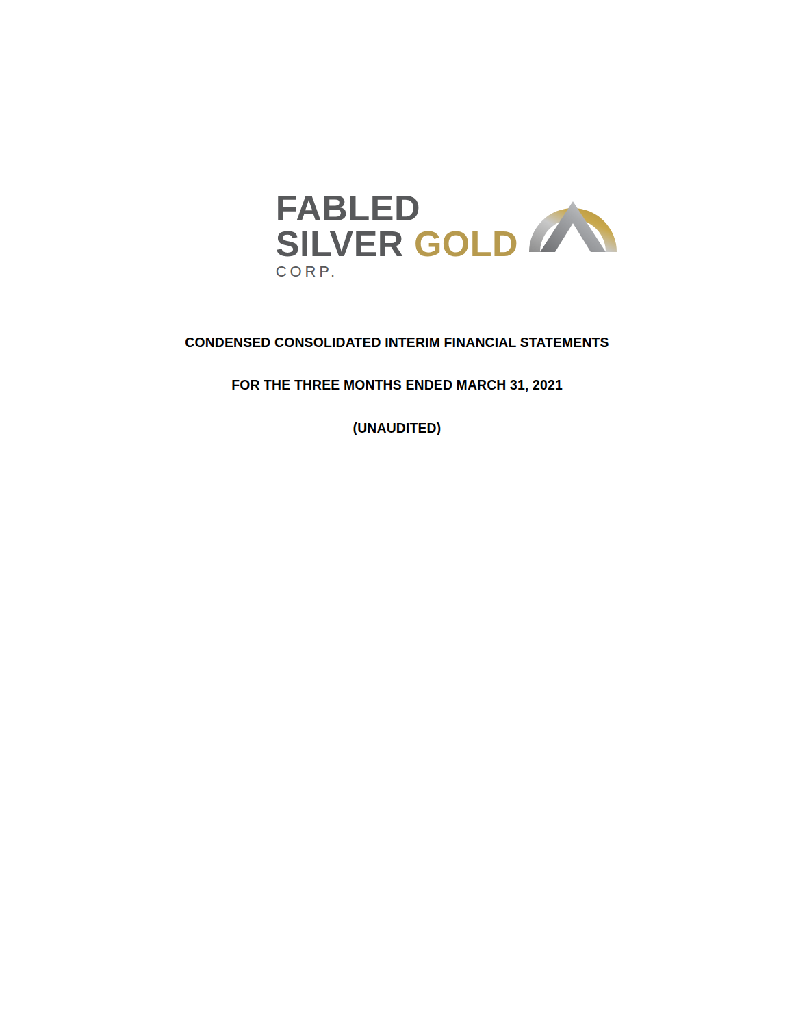FABLED
SILVER GOLD
CORP.
CONDENSED CONSOLIDATED INTERIM FINANCIAL STATEMENTS
FOR THE THREE MONTHS ENDED MARCH 31, 2021
(UNAUDITED)